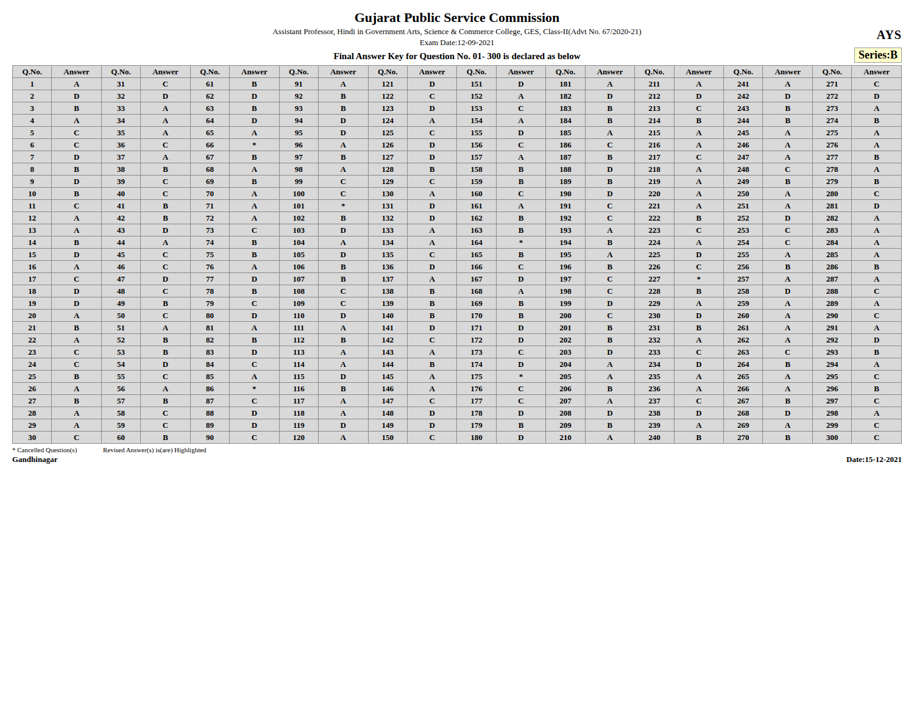AYS
Series:B
Gujarat Public Service Commission
Assistant Professor, Hindi in Government Arts, Science & Commerce College, GES, Class-II(Advt No. 67/2020-21)
Exam Date:12-09-2021
Final Answer Key for Question No. 01- 300 is declared as below
| Q.No. | Answer | Q.No. | Answer | Q.No. | Answer | Q.No. | Answer | Q.No. | Answer | Q.No. | Answer | Q.No. | Answer | Q.No. | Answer | Q.No. | Answer | Q.No. | Answer |
| --- | --- | --- | --- | --- | --- | --- | --- | --- | --- | --- | --- | --- | --- | --- | --- | --- | --- | --- | --- |
| 1 | A | 31 | C | 61 | B | 91 | A | 121 | D | 151 | D | 181 | A | 211 | A | 241 | A | 271 | C |
| 2 | D | 32 | D | 62 | D | 92 | B | 122 | C | 152 | A | 182 | D | 212 | D | 242 | D | 272 | D |
| 3 | B | 33 | A | 63 | B | 93 | B | 123 | D | 153 | C | 183 | B | 213 | C | 243 | B | 273 | A |
| 4 | A | 34 | A | 64 | D | 94 | D | 124 | A | 154 | A | 184 | B | 214 | B | 244 | B | 274 | B |
| 5 | C | 35 | A | 65 | A | 95 | D | 125 | C | 155 | D | 185 | A | 215 | A | 245 | A | 275 | A |
| 6 | C | 36 | C | 66 | * | 96 | A | 126 | D | 156 | C | 186 | C | 216 | A | 246 | A | 276 | A |
| 7 | D | 37 | A | 67 | B | 97 | B | 127 | D | 157 | A | 187 | B | 217 | C | 247 | A | 277 | B |
| 8 | B | 38 | B | 68 | A | 98 | A | 128 | B | 158 | B | 188 | D | 218 | A | 248 | C | 278 | A |
| 9 | D | 39 | C | 69 | B | 99 | C | 129 | C | 159 | B | 189 | B | 219 | A | 249 | B | 279 | B |
| 10 | B | 40 | C | 70 | A | 100 | C | 130 | A | 160 | C | 190 | D | 220 | A | 250 | A | 280 | C |
| 11 | C | 41 | B | 71 | A | 101 | * | 131 | D | 161 | A | 191 | C | 221 | A | 251 | A | 281 | D |
| 12 | A | 42 | B | 72 | A | 102 | B | 132 | D | 162 | B | 192 | C | 222 | B | 252 | D | 282 | A |
| 13 | A | 43 | D | 73 | C | 103 | D | 133 | A | 163 | B | 193 | A | 223 | C | 253 | C | 283 | A |
| 14 | B | 44 | A | 74 | B | 104 | A | 134 | A | 164 | * | 194 | B | 224 | A | 254 | C | 284 | A |
| 15 | D | 45 | C | 75 | B | 105 | D | 135 | C | 165 | B | 195 | A | 225 | D | 255 | A | 285 | A |
| 16 | A | 46 | C | 76 | A | 106 | B | 136 | D | 166 | C | 196 | B | 226 | C | 256 | B | 286 | B |
| 17 | C | 47 | D | 77 | D | 107 | B | 137 | A | 167 | D | 197 | C | 227 | * | 257 | A | 287 | A |
| 18 | D | 48 | C | 78 | B | 108 | C | 138 | B | 168 | A | 198 | C | 228 | B | 258 | D | 288 | C |
| 19 | D | 49 | B | 79 | C | 109 | C | 139 | B | 169 | B | 199 | D | 229 | A | 259 | A | 289 | A |
| 20 | A | 50 | C | 80 | D | 110 | D | 140 | B | 170 | B | 200 | C | 230 | D | 260 | A | 290 | C |
| 21 | B | 51 | A | 81 | A | 111 | A | 141 | D | 171 | D | 201 | B | 231 | B | 261 | A | 291 | A |
| 22 | A | 52 | B | 82 | B | 112 | B | 142 | C | 172 | D | 202 | B | 232 | A | 262 | A | 292 | D |
| 23 | C | 53 | B | 83 | D | 113 | A | 143 | A | 173 | C | 203 | D | 233 | C | 263 | C | 293 | B |
| 24 | C | 54 | D | 84 | C | 114 | A | 144 | B | 174 | D | 204 | A | 234 | D | 264 | B | 294 | A |
| 25 | B | 55 | C | 85 | A | 115 | D | 145 | A | 175 | * | 205 | A | 235 | A | 265 | A | 295 | C |
| 26 | A | 56 | A | 86 | * | 116 | B | 146 | A | 176 | C | 206 | B | 236 | A | 266 | A | 296 | B |
| 27 | B | 57 | B | 87 | C | 117 | A | 147 | C | 177 | C | 207 | A | 237 | C | 267 | B | 297 | C |
| 28 | A | 58 | C | 88 | D | 118 | A | 148 | D | 178 | D | 208 | D | 238 | D | 268 | D | 298 | A |
| 29 | A | 59 | C | 89 | D | 119 | D | 149 | D | 179 | B | 209 | B | 239 | A | 269 | A | 299 | C |
| 30 | C | 60 | B | 90 | C | 120 | A | 150 | C | 180 | D | 210 | A | 240 | B | 270 | B | 300 | C |
* Cancelled Question(s) Revised Answer(s) is(are) Highlighted
Gandhinagar
Date:15-12-2021